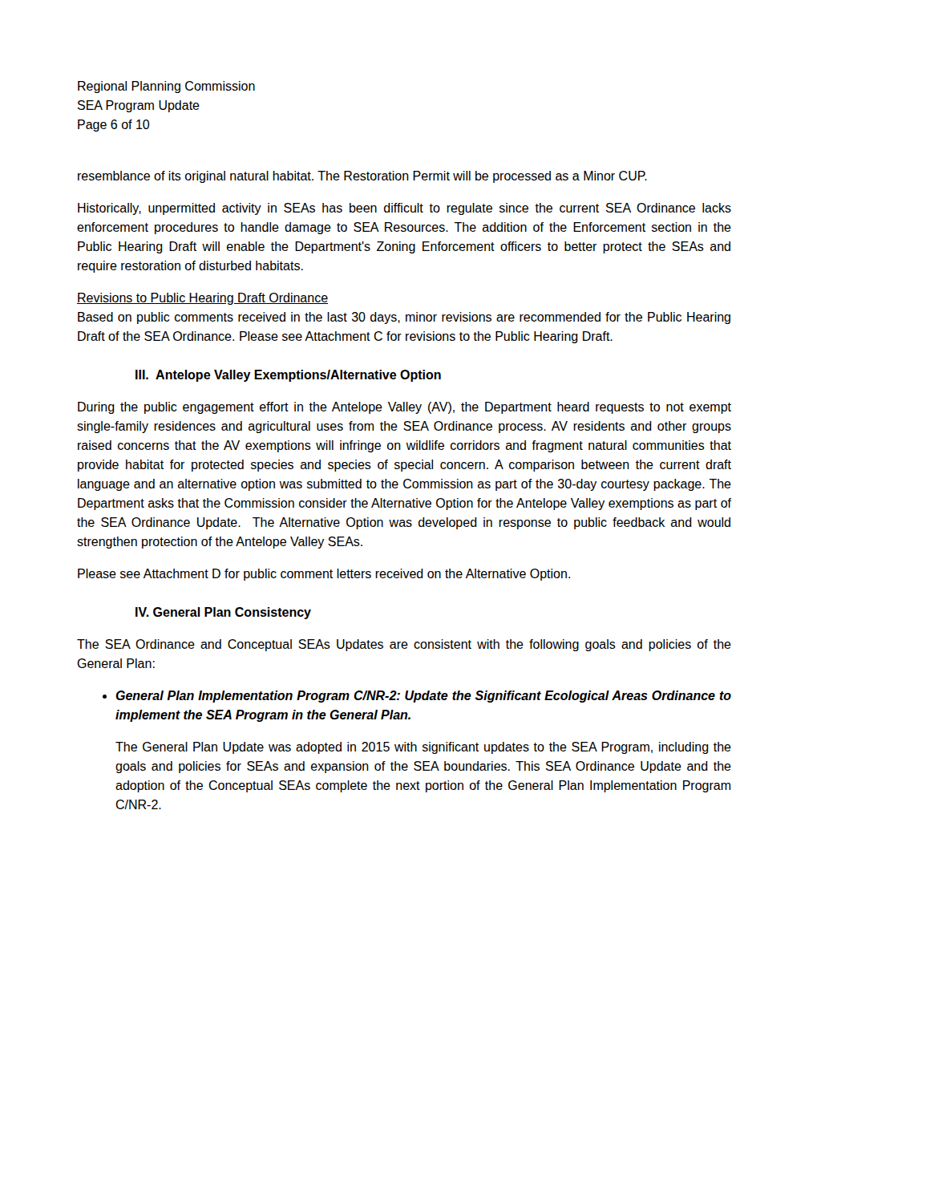Regional Planning Commission
SEA Program Update
Page 6 of 10
resemblance of its original natural habitat. The Restoration Permit will be processed as a Minor CUP.
Historically, unpermitted activity in SEAs has been difficult to regulate since the current SEA Ordinance lacks enforcement procedures to handle damage to SEA Resources. The addition of the Enforcement section in the Public Hearing Draft will enable the Department's Zoning Enforcement officers to better protect the SEAs and require restoration of disturbed habitats.
Revisions to Public Hearing Draft Ordinance
Based on public comments received in the last 30 days, minor revisions are recommended for the Public Hearing Draft of the SEA Ordinance. Please see Attachment C for revisions to the Public Hearing Draft.
III. Antelope Valley Exemptions/Alternative Option
During the public engagement effort in the Antelope Valley (AV), the Department heard requests to not exempt single-family residences and agricultural uses from the SEA Ordinance process. AV residents and other groups raised concerns that the AV exemptions will infringe on wildlife corridors and fragment natural communities that provide habitat for protected species and species of special concern. A comparison between the current draft language and an alternative option was submitted to the Commission as part of the 30-day courtesy package. The Department asks that the Commission consider the Alternative Option for the Antelope Valley exemptions as part of the SEA Ordinance Update. The Alternative Option was developed in response to public feedback and would strengthen protection of the Antelope Valley SEAs.
Please see Attachment D for public comment letters received on the Alternative Option.
IV. General Plan Consistency
The SEA Ordinance and Conceptual SEAs Updates are consistent with the following goals and policies of the General Plan:
General Plan Implementation Program C/NR-2: Update the Significant Ecological Areas Ordinance to implement the SEA Program in the General Plan.
The General Plan Update was adopted in 2015 with significant updates to the SEA Program, including the goals and policies for SEAs and expansion of the SEA boundaries. This SEA Ordinance Update and the adoption of the Conceptual SEAs complete the next portion of the General Plan Implementation Program C/NR-2.